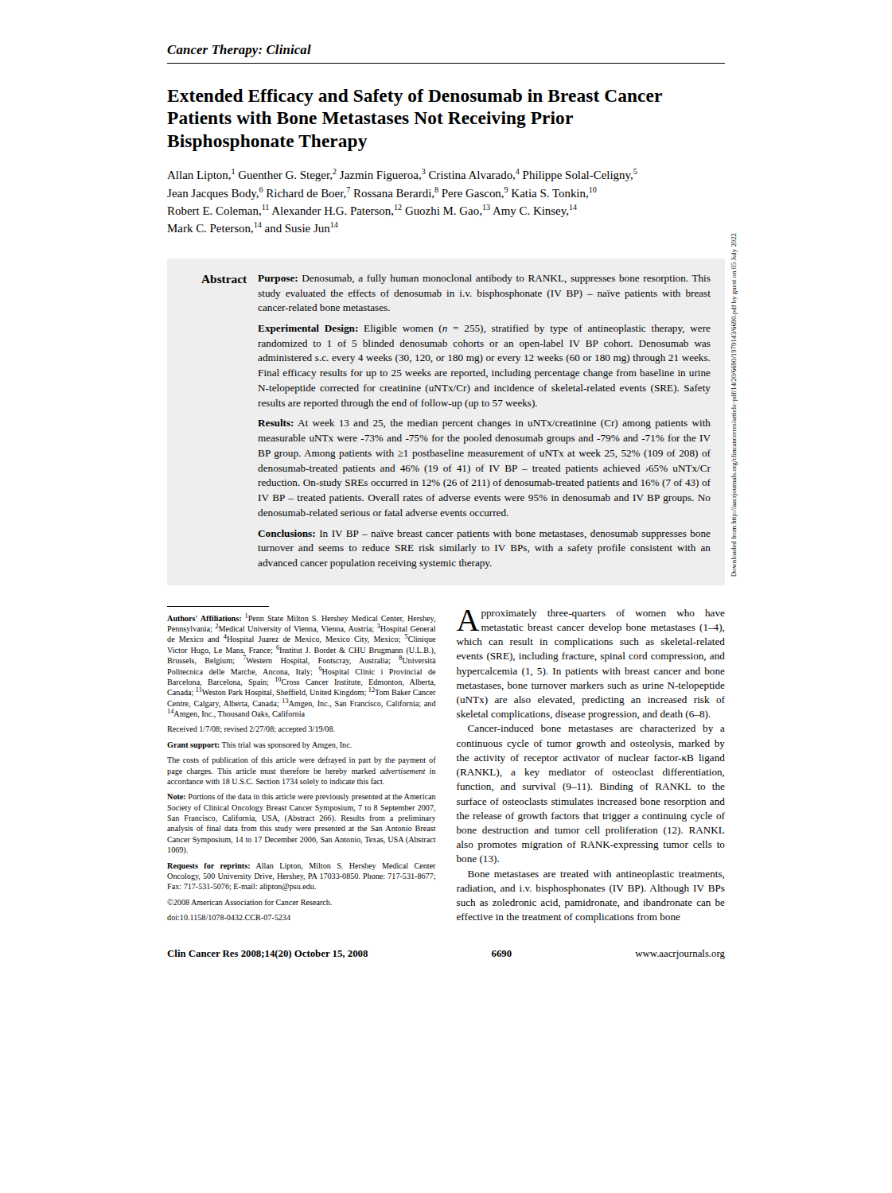Cancer Therapy: Clinical
Extended Efficacy and Safety of Denosumab in Breast Cancer
Patients with Bone Metastases Not Receiving Prior
Bisphosphonate Therapy
Allan Lipton,1 Guenther G. Steger,2 Jazmin Figueroa,3 Cristina Alvarado,4 Philippe Solal-Celigny,5
Jean Jacques Body,6 Richard de Boer,7 Rossana Berardi,8 Pere Gascon,9 Katia S. Tonkin,10
Robert E. Coleman,11 Alexander H.G. Paterson,12 Guozhi M. Gao,13 Amy C. Kinsey,14
Mark C. Peterson,14 and Susie Jun14
Abstract
Purpose: Denosumab, a fully human monoclonal antibody to RANKL, suppresses bone resorption. This study evaluated the effects of denosumab in i.v. bisphosphonate (IV BP) – naïve patients with breast cancer-related bone metastases.
Experimental Design: Eligible women (n = 255), stratified by type of antineoplastic therapy, were randomized to 1 of 5 blinded denosumab cohorts or an open-label IV BP cohort. Denosumab was administered s.c. every 4 weeks (30, 120, or 180 mg) or every 12 weeks (60 or 180 mg) through 21 weeks. Final efficacy results for up to 25 weeks are reported, including percentage change from baseline in urine N-telopeptide corrected for creatinine (uNTx/Cr) and incidence of skeletal-related events (SRE). Safety results are reported through the end of follow-up (up to 57 weeks).
Results: At week 13 and 25, the median percent changes in uNTx/creatinine (Cr) among patients with measurable uNTx were -73% and -75% for the pooled denosumab groups and -79% and -71% for the IV BP group. Among patients with ≥1 postbaseline measurement of uNTx at week 25, 52% (109 of 208) of denosumab-treated patients and 46% (19 of 41) of IV BP – treated patients achieved ›65% uNTx/Cr reduction. On-study SREs occurred in 12% (26 of 211) of denosumab-treated patients and 16% (7 of 43) of IV BP – treated patients. Overall rates of adverse events were 95% in denosumab and IV BP groups. No denosumab-related serious or fatal adverse events occurred.
Conclusions: In IV BP – naïve breast cancer patients with bone metastases, denosumab suppresses bone turnover and seems to reduce SRE risk similarly to IV BPs, with a safety profile consistent with an advanced cancer population receiving systemic therapy.
Authors' Affiliations: 1Penn State Milton S. Hershey Medical Center, Hershey, Pennsylvania; 2Medical University of Vienna, Vienna, Austria; 3Hospital General de Mexico and 4Hospital Juarez de Mexico, Mexico City, Mexico; 5Clinique Victor Hugo, Le Mans, France; 6Institut J. Bordet & CHU Brugmann (U.L.B.), Brussels, Belgium; 7Western Hospital, Footscray, Australia; 8Università Politecnica delle Marche, Ancona, Italy; 9Hospital Clínic i Provincial de Barcelona, Barcelona, Spain; 10Cross Cancer Institute, Edmonton, Alberta, Canada; 11Weston Park Hospital, Sheffield, United Kingdom; 12Tom Baker Cancer Centre, Calgary, Alberta, Canada; 13Amgen, Inc., San Francisco, California; and 14Amgen, Inc., Thousand Oaks, California
Received 1/7/08; revised 2/27/08; accepted 3/19/08.
Grant support: This trial was sponsored by Amgen, Inc.
The costs of publication of this article were defrayed in part by the payment of page charges. This article must therefore be hereby marked advertisement in accordance with 18 U.S.C. Section 1734 solely to indicate this fact.
Note: Portions of the data in this article were previously presented at the American Society of Clinical Oncology Breast Cancer Symposium, 7 to 8 September 2007, San Francisco, California, USA, (Abstract 266). Results from a preliminary analysis of final data from this study were presented at the San Antonio Breast Cancer Symposium, 14 to 17 December 2006, San Antonio, Texas, USA (Abstract 1069).
Requests for reprints: Allan Lipton, Milton S. Hershey Medical Center Oncology, 500 University Drive, Hershey, PA 17033-0850. Phone: 717-531-8677; Fax: 717-531-5076; E-mail: alipton@psu.edu.
©2008 American Association for Cancer Research.
doi:10.1158/1078-0432.CCR-07-5234
Approximately three-quarters of women who have metastatic breast cancer develop bone metastases (1–4), which can result in complications such as skeletal-related events (SRE), including fracture, spinal cord compression, and hypercalcemia (1, 5). In patients with breast cancer and bone metastases, bone turnover markers such as urine N-telopeptide (uNTx) are also elevated, predicting an increased risk of skeletal complications, disease progression, and death (6–8).
Cancer-induced bone metastases are characterized by a continuous cycle of tumor growth and osteolysis, marked by the activity of receptor activator of nuclear factor-κB ligand (RANKL), a key mediator of osteoclast differentiation, function, and survival (9–11). Binding of RANKL to the surface of osteoclasts stimulates increased bone resorption and the release of growth factors that trigger a continuing cycle of bone destruction and tumor cell proliferation (12). RANKL also promotes migration of RANK-expressing tumor cells to bone (13).
Bone metastases are treated with antineoplastic treatments, radiation, and i.v. bisphosphonates (IV BP). Although IV BPs such as zoledronic acid, pamidronate, and ibandronate can be effective in the treatment of complications from bone
Clin Cancer Res 2008;14(20) October 15, 2008
6690
www.aacrjournals.org
Downloaded from http://aacrjournals.org/clincancerres/article-pdf/14/20/6690/1979143/6690.pdf by guest on 05 July 2022